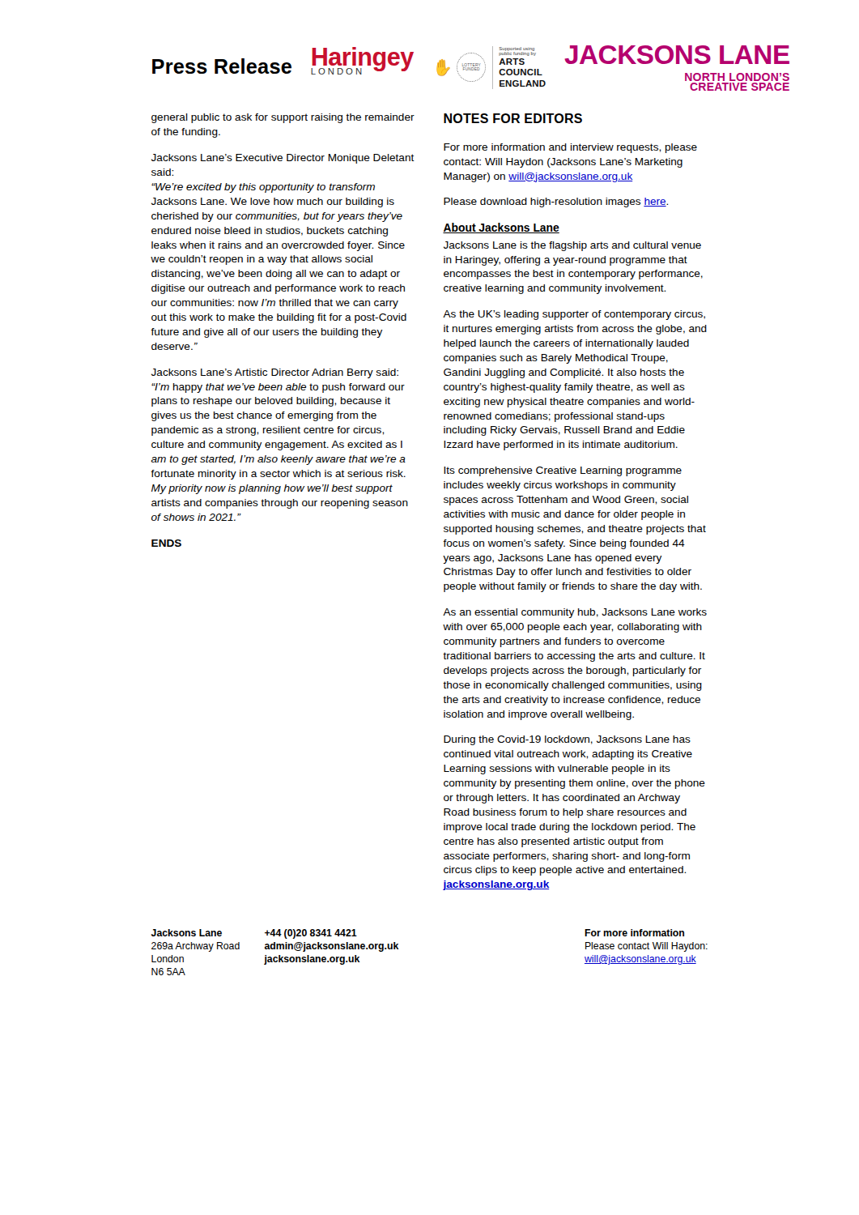Press Release
Haringey
LONDON
✋ LOTTERY
FUNDED
Supported using public funding by
ARTS COUNCIL
ENGLAND
JACKSONS LANE
NORTH LONDON’S
CREATIVE SPACE
general public to ask for support raising the remainder of the funding.
Jacksons Lane’s Executive Director Monique Deletant said:
“We’re excited by this opportunity to transform Jacksons Lane. We love how much our building is cherished by our communities, but for years they’ve endured noise bleed in studios, buckets catching leaks when it rains and an overcrowded foyer. Since we couldn’t reopen in a way that allows social distancing, we’ve been doing all we can to adapt or digitise our outreach and performance work to reach our communities: now I’m thrilled that we can carry out this work to make the building fit for a post-Covid future and give all of our users the building they deserve.”
Jacksons Lane’s Artistic Director Adrian Berry said:
“I’m happy that we’ve been able to push forward our plans to reshape our beloved building, because it gives us the best chance of emerging from the pandemic as a strong, resilient centre for circus, culture and community engagement. As excited as I am to get started, I’m also keenly aware that we’re a fortunate minority in a sector which is at serious risk. My priority now is planning how we’ll best support artists and companies through our reopening season of shows in 2021.”
ENDS
NOTES FOR EDITORS
For more information and interview requests, please contact: Will Haydon (Jacksons Lane’s Marketing Manager) on will@jacksonslane.org.uk
Please download high-resolution images here.
About Jacksons Lane
Jacksons Lane is the flagship arts and cultural venue in Haringey, offering a year-round programme that encompasses the best in contemporary performance, creative learning and community involvement.
As the UK’s leading supporter of contemporary circus, it nurtures emerging artists from across the globe, and helped launch the careers of internationally lauded companies such as Barely Methodical Troupe, Gandini Juggling and Complicité. It also hosts the country’s highest-quality family theatre, as well as exciting new physical theatre companies and world-renowned comedians; professional stand-ups including Ricky Gervais, Russell Brand and Eddie Izzard have performed in its intimate auditorium.
Its comprehensive Creative Learning programme includes weekly circus workshops in community spaces across Tottenham and Wood Green, social activities with music and dance for older people in supported housing schemes, and theatre projects that focus on women’s safety. Since being founded 44 years ago, Jacksons Lane has opened every Christmas Day to offer lunch and festivities to older people without family or friends to share the day with.
As an essential community hub, Jacksons Lane works with over 65,000 people each year, collaborating with community partners and funders to overcome traditional barriers to accessing the arts and culture. It develops projects across the borough, particularly for those in economically challenged communities, using the arts and creativity to increase confidence, reduce isolation and improve overall wellbeing.
During the Covid-19 lockdown, Jacksons Lane has continued vital outreach work, adapting its Creative Learning sessions with vulnerable people in its community by presenting them online, over the phone or through letters. It has coordinated an Archway Road business forum to help share resources and improve local trade during the lockdown period. The centre has also presented artistic output from associate performers, sharing short- and long-form circus clips to keep people active and entertained. jacksonslane.org.uk
Jacksons Lane
269a Archway Road
London
N6 5AA
+44 (0)20 8341 4421
admin@jacksonslane.org.uk
jacksonslane.org.uk
For more information
Please contact Will Haydon:
will@jacksonslane.org.uk